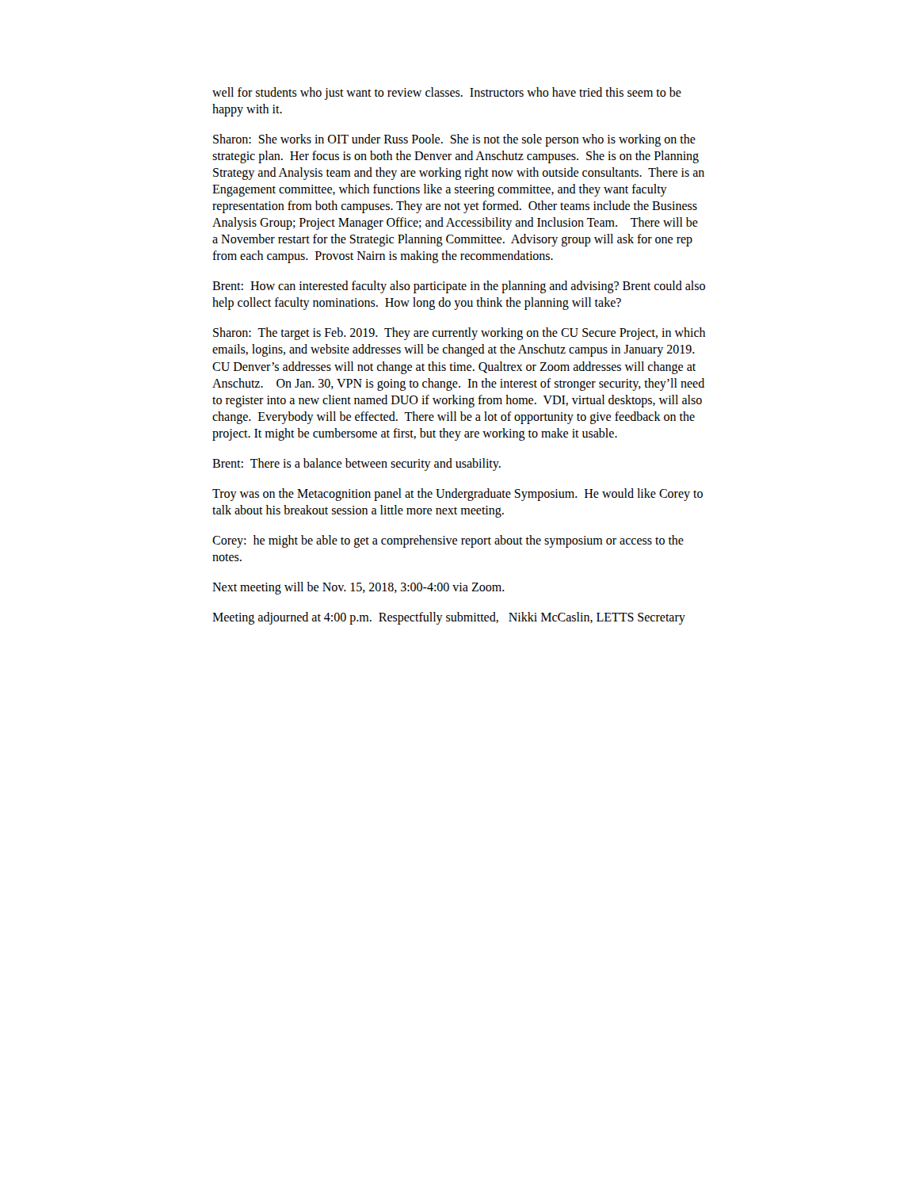well for students who just want to review classes. Instructors who have tried this seem to be happy with it.
Sharon: She works in OIT under Russ Poole. She is not the sole person who is working on the strategic plan. Her focus is on both the Denver and Anschutz campuses. She is on the Planning Strategy and Analysis team and they are working right now with outside consultants. There is an Engagement committee, which functions like a steering committee, and they want faculty representation from both campuses. They are not yet formed. Other teams include the Business Analysis Group; Project Manager Office; and Accessibility and Inclusion Team. There will be a November restart for the Strategic Planning Committee. Advisory group will ask for one rep from each campus. Provost Nairn is making the recommendations.
Brent: How can interested faculty also participate in the planning and advising? Brent could also help collect faculty nominations. How long do you think the planning will take?
Sharon: The target is Feb. 2019. They are currently working on the CU Secure Project, in which emails, logins, and website addresses will be changed at the Anschutz campus in January 2019. CU Denver’s addresses will not change at this time. Qualtrex or Zoom addresses will change at Anschutz. On Jan. 30, VPN is going to change. In the interest of stronger security, they’ll need to register into a new client named DUO if working from home. VDI, virtual desktops, will also change. Everybody will be effected. There will be a lot of opportunity to give feedback on the project. It might be cumbersome at first, but they are working to make it usable.
Brent: There is a balance between security and usability.
Troy was on the Metacognition panel at the Undergraduate Symposium. He would like Corey to talk about his breakout session a little more next meeting.
Corey: he might be able to get a comprehensive report about the symposium or access to the notes.
Next meeting will be Nov. 15, 2018, 3:00-4:00 via Zoom.
Meeting adjourned at 4:00 p.m. Respectfully submitted, Nikki McCaslin, LETTS Secretary